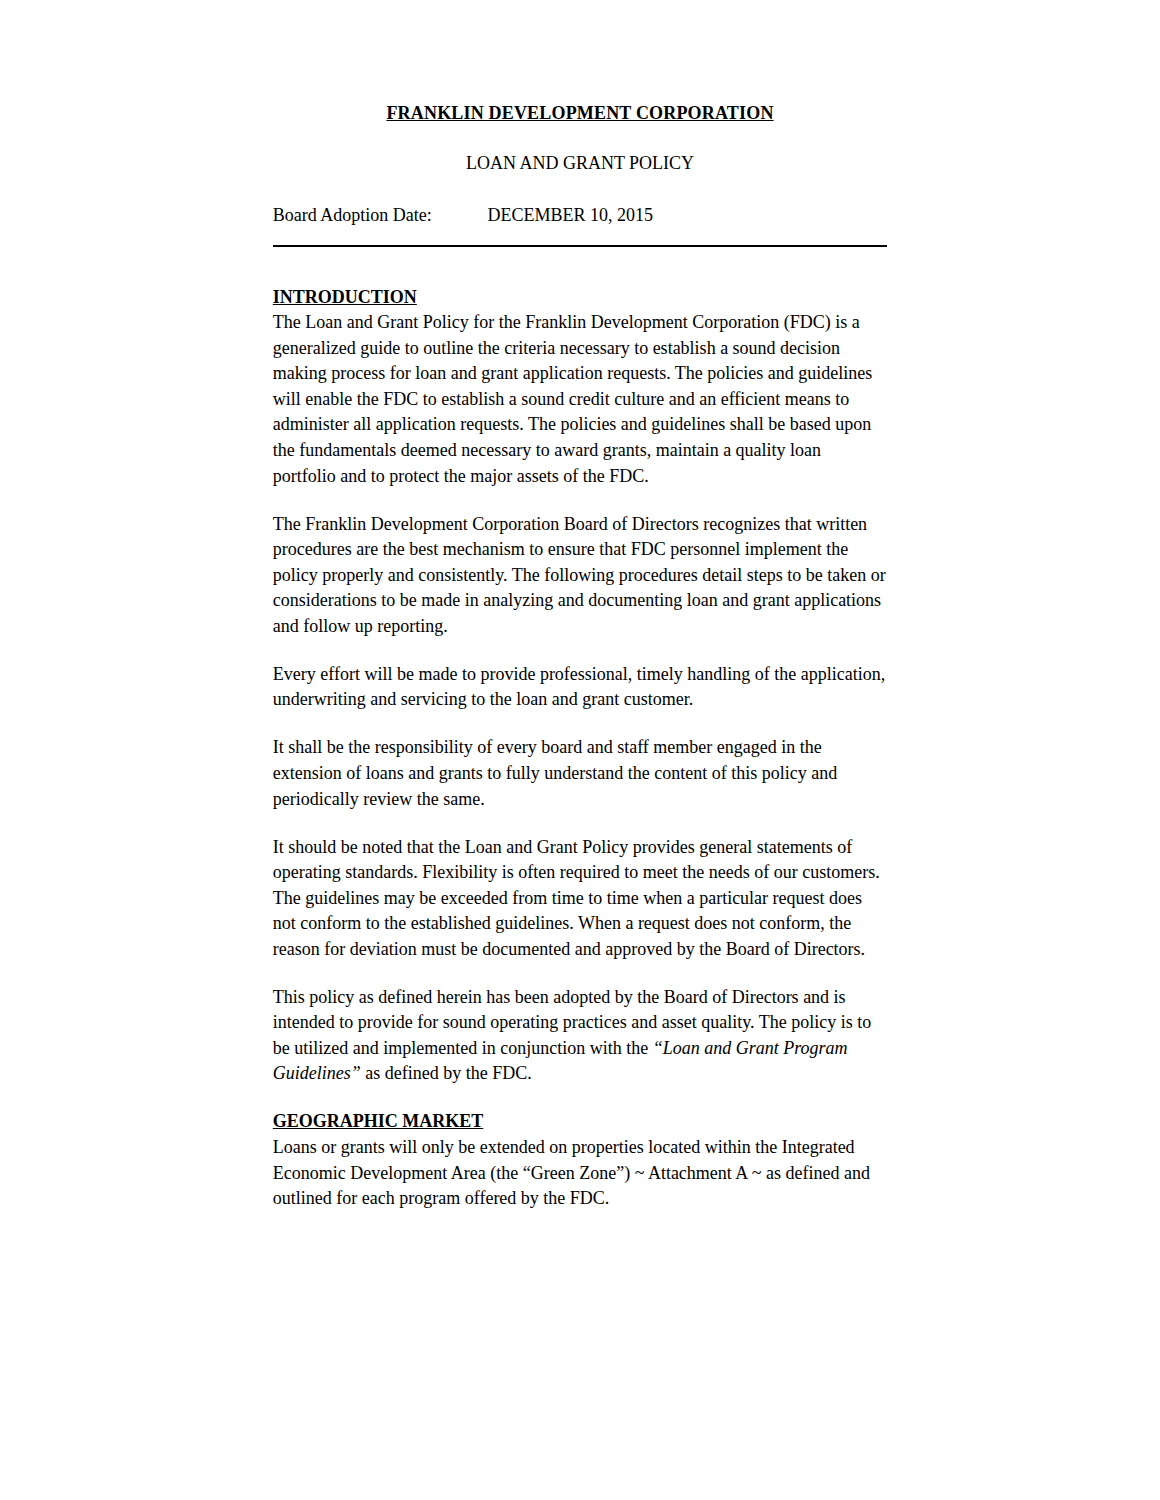FRANKLIN DEVELOPMENT CORPORATION
LOAN AND GRANT POLICY
Board Adoption Date: DECEMBER 10, 2015
INTRODUCTION
The Loan and Grant Policy for the Franklin Development Corporation (FDC) is a generalized guide to outline the criteria necessary to establish a sound decision making process for loan and grant application requests. The policies and guidelines will enable the FDC to establish a sound credit culture and an efficient means to administer all application requests. The policies and guidelines shall be based upon the fundamentals deemed necessary to award grants, maintain a quality loan portfolio and to protect the major assets of the FDC.
The Franklin Development Corporation Board of Directors recognizes that written procedures are the best mechanism to ensure that FDC personnel implement the policy properly and consistently. The following procedures detail steps to be taken or considerations to be made in analyzing and documenting loan and grant applications and follow up reporting.
Every effort will be made to provide professional, timely handling of the application, underwriting and servicing to the loan and grant customer.
It shall be the responsibility of every board and staff member engaged in the extension of loans and grants to fully understand the content of this policy and periodically review the same.
It should be noted that the Loan and Grant Policy provides general statements of operating standards. Flexibility is often required to meet the needs of our customers. The guidelines may be exceeded from time to time when a particular request does not conform to the established guidelines. When a request does not conform, the reason for deviation must be documented and approved by the Board of Directors.
This policy as defined herein has been adopted by the Board of Directors and is intended to provide for sound operating practices and asset quality. The policy is to be utilized and implemented in conjunction with the “Loan and Grant Program Guidelines” as defined by the FDC.
GEOGRAPHIC MARKET
Loans or grants will only be extended on properties located within the Integrated Economic Development Area (the “Green Zone”) ~ Attachment A ~ as defined and outlined for each program offered by the FDC.